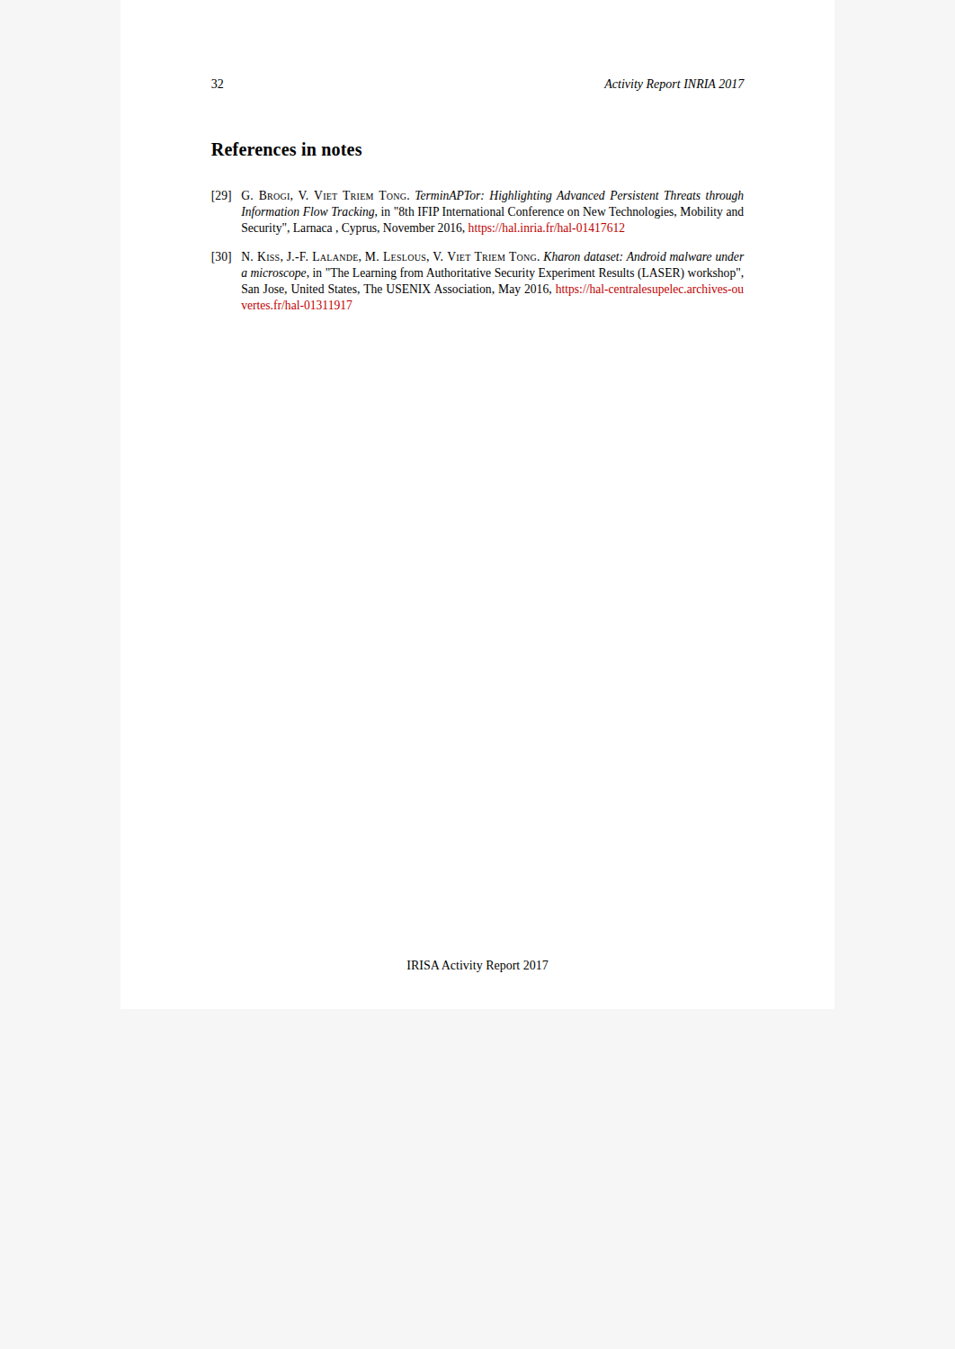32 Activity Report INRIA 2017
References in notes
[29] G. Brogi, V. Viet Triem Tong. TerminAPTor: Highlighting Advanced Persistent Threats through Information Flow Tracking, in "8th IFIP International Conference on New Technologies, Mobility and Security", Larnaca , Cyprus, November 2016, https://hal.inria.fr/hal-01417612
[30] N. Kiss, J.-F. Lalande, M. Leslous, V. Viet Triem Tong. Kharon dataset: Android malware under a microscope, in "The Learning from Authoritative Security Experiment Results (LASER) workshop", San Jose, United States, The USENIX Association, May 2016, https://hal-centralesupelec.archives-ouvertes.fr/hal-01311917
IRISA Activity Report 2017